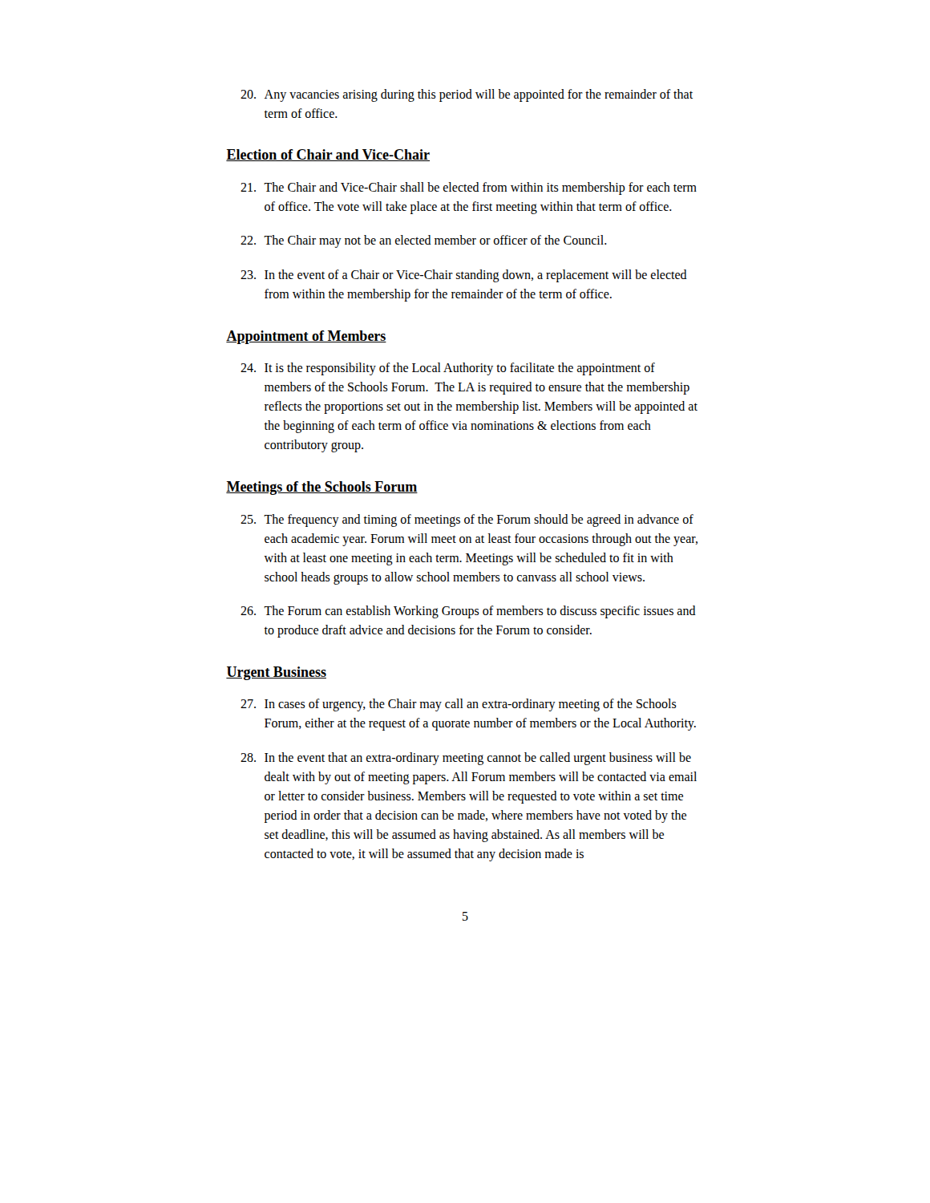Any vacancies arising during this period will be appointed for the remainder of that term of office.
Election of Chair and Vice-Chair
The Chair and Vice-Chair shall be elected from within its membership for each term of office. The vote will take place at the first meeting within that term of office.
The Chair may not be an elected member or officer of the Council.
In the event of a Chair or Vice-Chair standing down, a replacement will be elected from within the membership for the remainder of the term of office.
Appointment of Members
It is the responsibility of the Local Authority to facilitate the appointment of members of the Schools Forum. The LA is required to ensure that the membership reflects the proportions set out in the membership list. Members will be appointed at the beginning of each term of office via nominations & elections from each contributory group.
Meetings of the Schools Forum
The frequency and timing of meetings of the Forum should be agreed in advance of each academic year. Forum will meet on at least four occasions through out the year, with at least one meeting in each term. Meetings will be scheduled to fit in with school heads groups to allow school members to canvass all school views.
The Forum can establish Working Groups of members to discuss specific issues and to produce draft advice and decisions for the Forum to consider.
Urgent Business
In cases of urgency, the Chair may call an extra-ordinary meeting of the Schools Forum, either at the request of a quorate number of members or the Local Authority.
In the event that an extra-ordinary meeting cannot be called urgent business will be dealt with by out of meeting papers. All Forum members will be contacted via email or letter to consider business. Members will be requested to vote within a set time period in order that a decision can be made, where members have not voted by the set deadline, this will be assumed as having abstained. As all members will be contacted to vote, it will be assumed that any decision made is
5